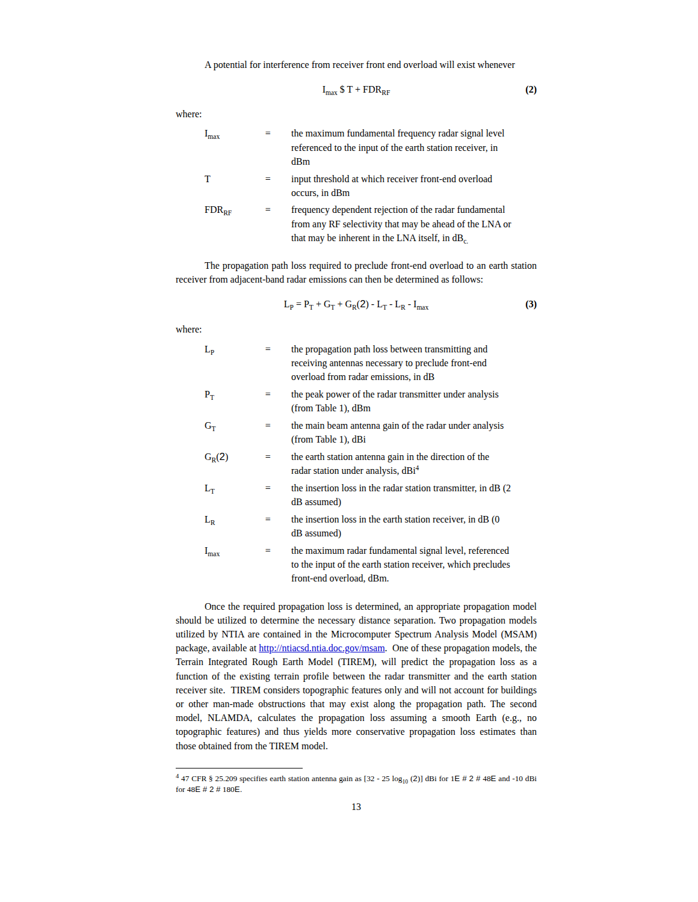A potential for interference from receiver front end overload will exist whenever
Imax $ T + FDRRF (2)
where:
| I max | = | the maximum fundamental frequency radar signal level referenced to the input of the earth station receiver, in dBm |
| T | = | input threshold at which receiver front-end overload occurs, in dBm |
| FDR RF | = | frequency dependent rejection of the radar fundamental from any RF selectivity that may be ahead of the LNA or that may be inherent in the LNA itself, in dB c. |
The propagation path loss required to preclude front-end overload to an earth station receiver from adjacent-band radar emissions can then be determined as follows:
LP = PT + GT + GR(2) - LT - LR - Imax (3)
where:
| L P | = | the propagation path loss between transmitting and receiving antennas necessary to preclude front-end overload from radar emissions, in dB |
| P T | = | the peak power of the radar transmitter under analysis (from Table 1), dBm |
| G T | = | the main beam antenna gain of the radar under analysis (from Table 1), dBi |
| G R ( 2 ) | = | the earth station antenna gain in the direction of the radar station under analysis, dBi 4 |
| L T | = | the insertion loss in the radar station transmitter, in dB (2 dB assumed) |
| L R | = | the insertion loss in the earth station receiver, in dB (0 dB assumed) |
| I max | = | the maximum radar fundamental signal level, referenced to the input of the earth station receiver, which precludes front-end overload, dBm. |
Once the required propagation loss is determined, an appropriate propagation model should be utilized to determine the necessary distance separation. Two propagation models utilized by NTIA are contained in the Microcomputer Spectrum Analysis Model (MSAM) package, available at http://ntiacsd.ntia.doc.gov/msam. One of these propagation models, the Terrain Integrated Rough Earth Model (TIREM), will predict the propagation loss as a function of the existing terrain profile between the radar transmitter and the earth station receiver site. TIREM considers topographic features only and will not account for buildings or other man-made obstructions that may exist along the propagation path. The second model, NLAMDA, calculates the propagation loss assuming a smooth Earth (e.g., no topographic features) and thus yields more conservative propagation loss estimates than those obtained from the TIREM model.
4 47 CFR § 25.209 specifies earth station antenna gain as [32 - 25 log10 (2)] dBi for 1E # 2 # 48E and -10 dBi for 48E # 2 # 180E.
13